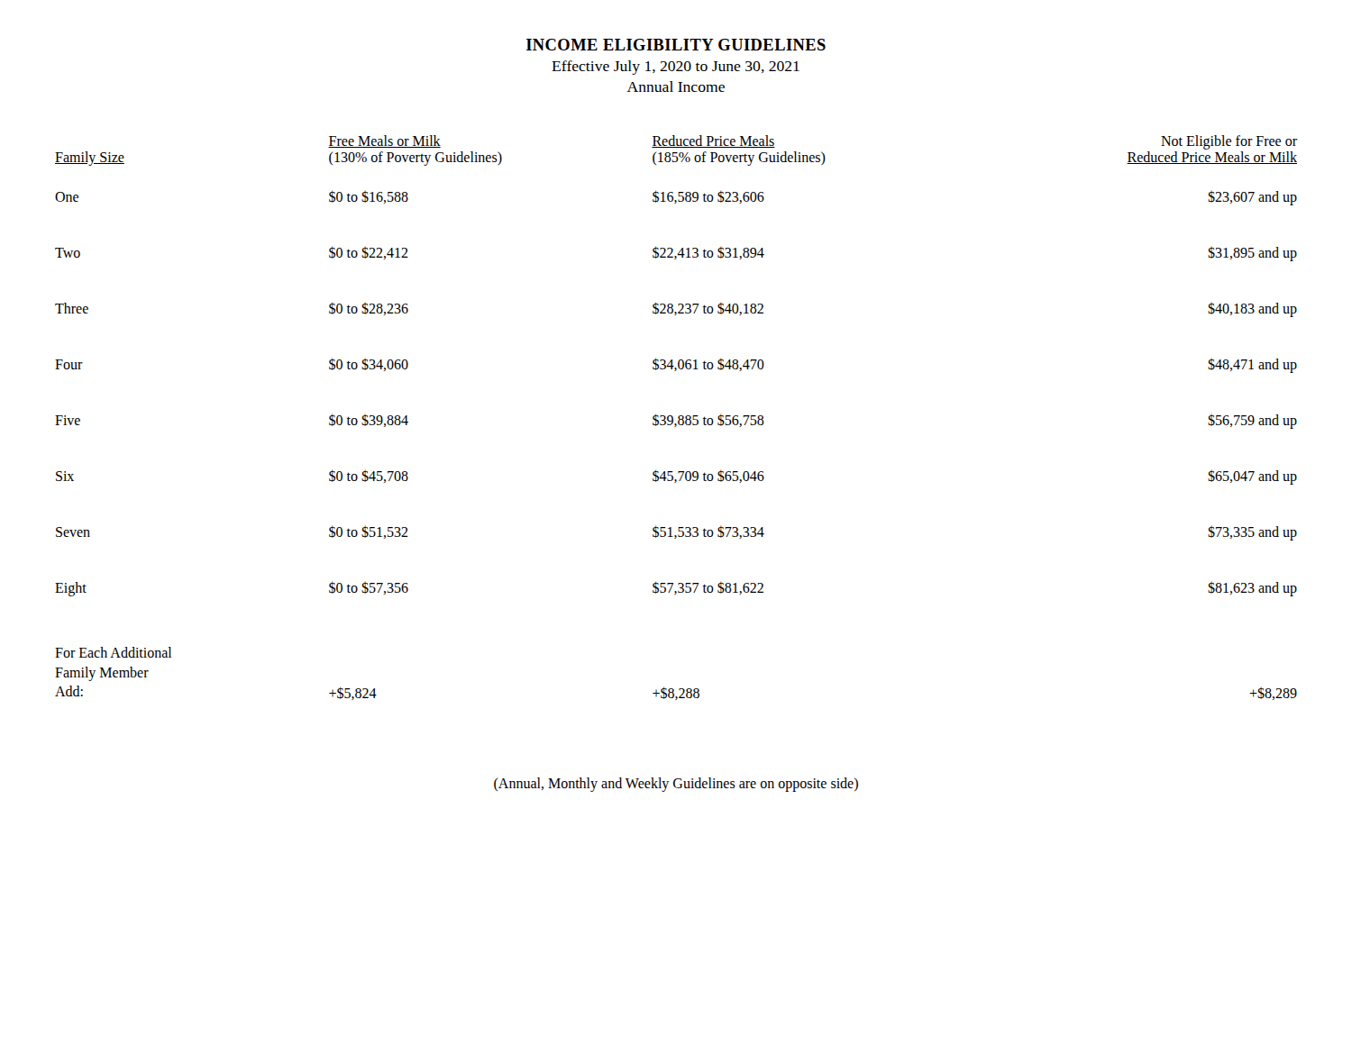INCOME ELIGIBILITY GUIDELINES
Effective July 1, 2020 to June 30, 2021
Annual Income
| Family Size | Free Meals or Milk (130% of Poverty Guidelines) | Reduced Price Meals (185% of Poverty Guidelines) | Not Eligible for Free or Reduced Price Meals or Milk |
| --- | --- | --- | --- |
| One | $0 to $16,588 | $16,589 to $23,606 | $23,607 and up |
| Two | $0 to $22,412 | $22,413 to $31,894 | $31,895 and up |
| Three | $0 to $28,236 | $28,237 to $40,182 | $40,183 and up |
| Four | $0 to $34,060 | $34,061 to $48,470 | $48,471 and up |
| Five | $0 to $39,884 | $39,885 to $56,758 | $56,759 and up |
| Six | $0 to $45,708 | $45,709 to $65,046 | $65,047 and up |
| Seven | $0 to $51,532 | $51,533 to $73,334 | $73,335 and up |
| Eight | $0 to $57,356 | $57,357 to $81,622 | $81,623 and up |
| For Each Additional Family Member Add: | +$5,824 | +$8,288 | +$8,289 |
(Annual, Monthly and Weekly Guidelines are on opposite side)